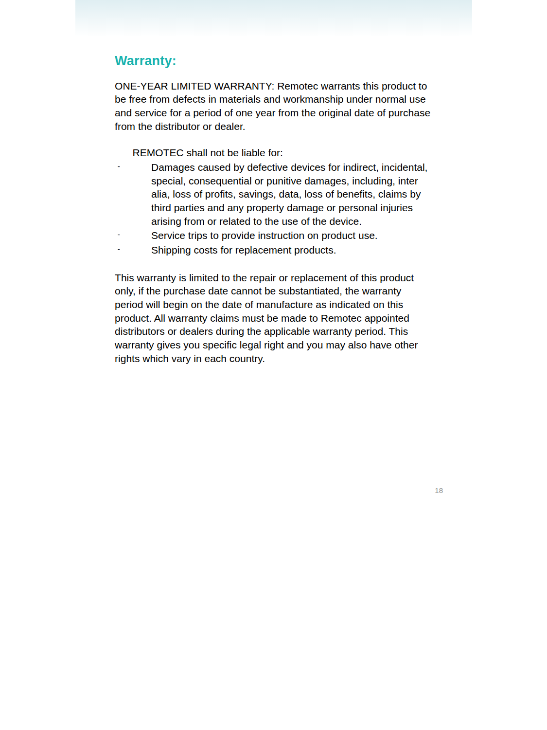Warranty:
ONE-YEAR LIMITED WARRANTY: Remotec warrants this product to be free from defects in materials and workmanship under normal use and service for a period of one year from the original date of purchase from the distributor or dealer.
REMOTEC shall not be liable for:
Damages caused by defective devices for indirect, incidental, special, consequential or punitive damages, including, inter alia, loss of profits, savings, data, loss of benefits, claims by third parties and any property damage or personal injuries arising from or related to the use of the device.
Service trips to provide instruction on product use.
Shipping costs for replacement products.
This warranty is limited to the repair or replacement of this product only, if the purchase date cannot be substantiated, the warranty period will begin on the date of manufacture as indicated on this product. All warranty claims must be made to Remotec appointed distributors or dealers during the applicable warranty period. This warranty gives you specific legal right and you may also have other rights which vary in each country.
18